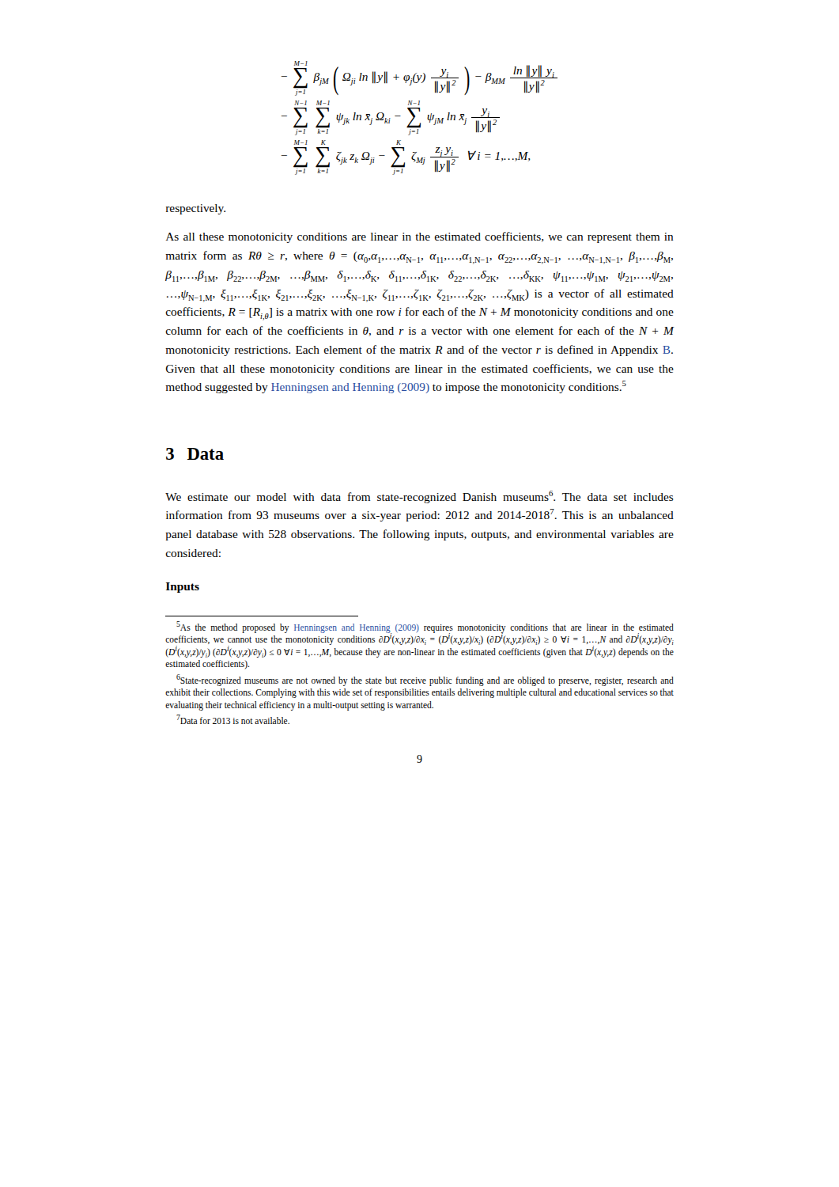− M−1∑j=1 βjM ( Ωji ln ∥y∥ + φj(y) yi∥y∥2 ) − βMM ln ∥y∥ yi∥y∥2 − N−1∑j=1 M−1∑k=1 ψjk ln x̄j Ωki − N−1∑j=1 ψjM ln x̄j yi∥y∥2 − M−1∑j=1 K∑k=1 ζjk zk Ωji − K∑j=1 ζMj zj yi∥y∥2 ∀ i = 1,…,M,
respectively.
As all these monotonicity conditions are linear in the estimated coefficients, we can represent them in matrix form as Rθ ≥ r, where θ = (α0,α1,…,αN−1, α11,…,α1,N−1, α22,…,α2,N−1, …,αN−1,N−1, β1,…,βM, β11,…,β1M, β22,…,β2M, …,βMM, δ1,…,δK, δ11,…,δ1K, δ22,…,δ2K, …,δKK, ψ11,…,ψ1M, ψ21,…,ψ2M, …,ψN−1,M, ξ11,…,ξ1K, ξ21,…,ξ2K, …,ξN−1,K, ζ11,…,ζ1K, ζ21,…,ζ2K, …,ζMK) is a vector of all estimated coefficients, R = [Ri,θ] is a matrix with one row i for each of the N + M monotonicity conditions and one column for each of the coefficients in θ, and r is a vector with one element for each of the N + M monotonicity restrictions. Each element of the matrix R and of the vector r is defined in Appendix B. Given that all these monotonicity conditions are linear in the estimated coefficients, we can use the method suggested by Henningsen and Henning (2009) to impose the monotonicity conditions.5
3 Data
We estimate our model with data from state-recognized Danish museums6. The data set includes information from 93 museums over a six-year period: 2012 and 2014-20187. This is an unbalanced panel database with 528 observations. The following inputs, outputs, and environmental variables are considered:
Inputs
5As the method proposed by Henningsen and Henning (2009) requires monotonicity conditions that are linear in the estimated coefficients, we cannot use the monotonicity conditions ∂Di(x,y,z)/∂xi = (Di(x,y,z)/xi) (∂Di(x,y,z)/∂xi) ≥ 0 ∀i = 1,…,N and ∂Di(x,y,z)/∂yi (Di(x,y,z)/yi) (∂Di(x,y,z)/∂yi) ≤ 0 ∀i = 1,…,M, because they are non-linear in the estimated coefficients (given that Di(x,y,z) depends on the estimated coefficients).
6State-recognized museums are not owned by the state but receive public funding and are obliged to preserve, register, research and exhibit their collections. Complying with this wide set of responsibilities entails delivering multiple cultural and educational services so that evaluating their technical efficiency in a multi-output setting is warranted.
7Data for 2013 is not available.
9